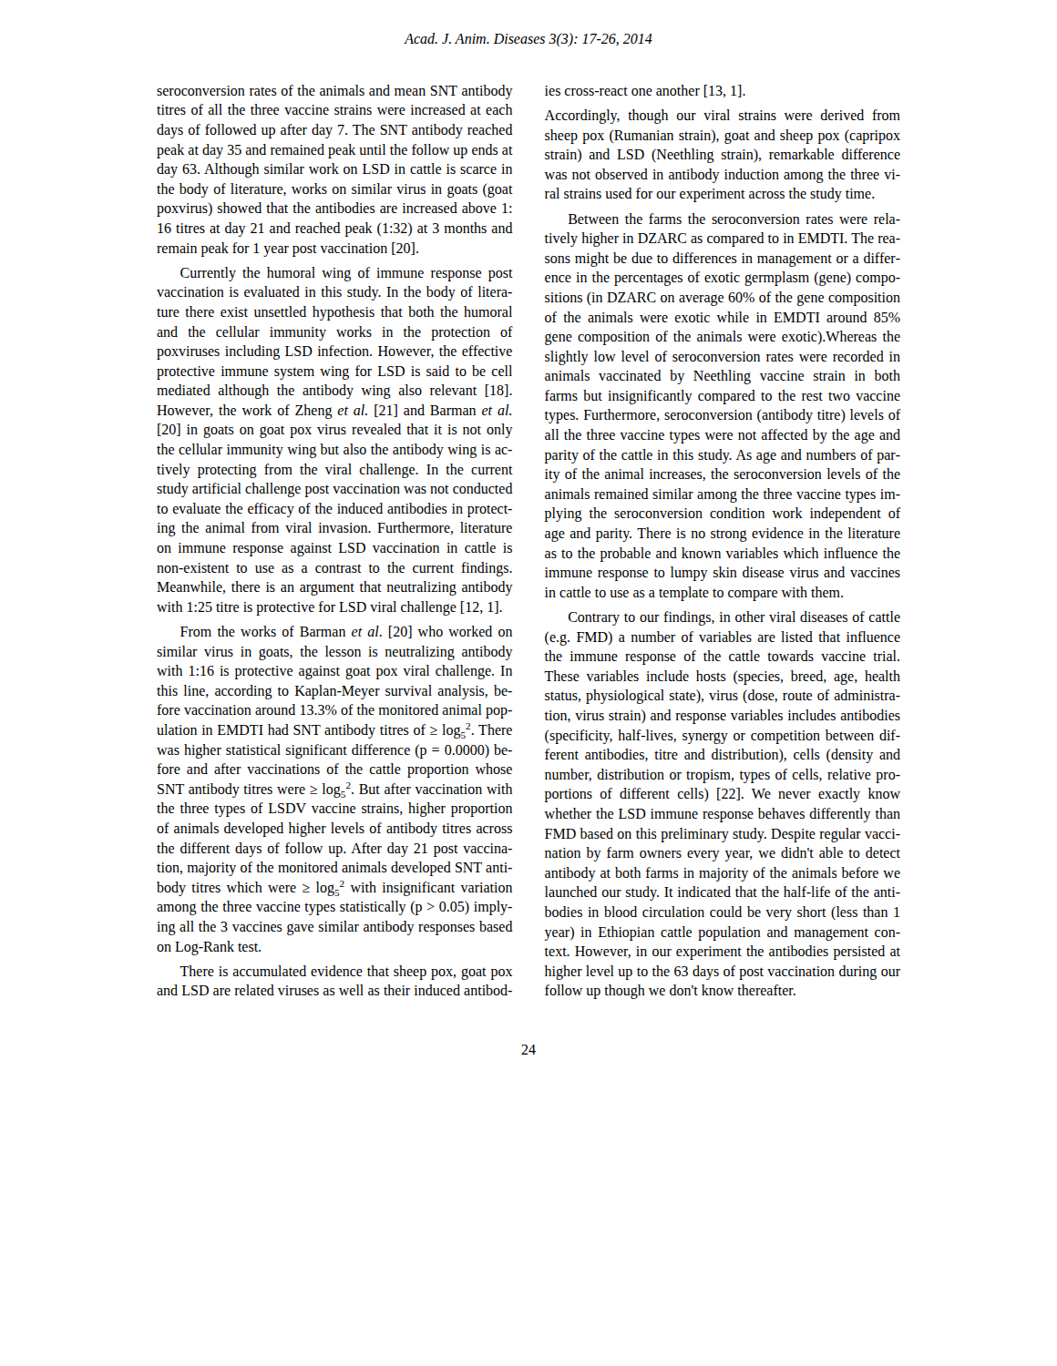Acad. J. Anim. Diseases 3(3): 17-26, 2014
seroconversion rates of the animals and mean SNT antibody titres of all the three vaccine strains were increased at each days of followed up after day 7. The SNT antibody reached peak at day 35 and remained peak until the follow up ends at day 63. Although similar work on LSD in cattle is scarce in the body of literature, works on similar virus in goats (goat poxvirus) showed that the antibodies are increased above 1: 16 titres at day 21 and reached peak (1:32) at 3 months and remain peak for 1 year post vaccination [20].
Currently the humoral wing of immune response post vaccination is evaluated in this study. In the body of literature there exist unsettled hypothesis that both the humoral and the cellular immunity works in the protection of poxviruses including LSD infection. However, the effective protective immune system wing for LSD is said to be cell mediated although the antibody wing also relevant [18]. However, the work of Zheng et al. [21] and Barman et al. [20] in goats on goat pox virus revealed that it is not only the cellular immunity wing but also the antibody wing is actively protecting from the viral challenge. In the current study artificial challenge post vaccination was not conducted to evaluate the efficacy of the induced antibodies in protecting the animal from viral invasion. Furthermore, literature on immune response against LSD vaccination in cattle is non-existent to use as a contrast to the current findings. Meanwhile, there is an argument that neutralizing antibody with 1:25 titre is protective for LSD viral challenge [12, 1].
From the works of Barman et al. [20] who worked on similar virus in goats, the lesson is neutralizing antibody with 1:16 is protective against goat pox viral challenge. In this line, according to Kaplan-Meyer survival analysis, before vaccination around 13.3% of the monitored animal population in EMDTI had SNT antibody titres of ≥ log52. There was higher statistical significant difference (p = 0.0000) before and after vaccinations of the cattle proportion whose SNT antibody titres were ≥ log52. But after vaccination with the three types of LSDV vaccine strains, higher proportion of animals developed higher levels of antibody titres across the different days of follow up. After day 21 post vaccination, majority of the monitored animals developed SNT antibody titres which were ≥ log52 with insignificant variation among the three vaccine types statistically (p > 0.05) implying all the 3 vaccines gave similar antibody responses based on Log-Rank test.
There is accumulated evidence that sheep pox, goat pox and LSD are related viruses as well as their induced antibodies cross-react one another [13, 1].
Accordingly, though our viral strains were derived from sheep pox (Rumanian strain), goat and sheep pox (capripox strain) and LSD (Neethling strain), remarkable difference was not observed in antibody induction among the three viral strains used for our experiment across the study time.
Between the farms the seroconversion rates were relatively higher in DZARC as compared to in EMDTI. The reasons might be due to differences in management or a difference in the percentages of exotic germplasm (gene) compositions (in DZARC on average 60% of the gene composition of the animals were exotic while in EMDTI around 85% gene composition of the animals were exotic).Whereas the slightly low level of seroconversion rates were recorded in animals vaccinated by Neethling vaccine strain in both farms but insignificantly compared to the rest two vaccine types. Furthermore, seroconversion (antibody titre) levels of all the three vaccine types were not affected by the age and parity of the cattle in this study. As age and numbers of parity of the animal increases, the seroconversion levels of the animals remained similar among the three vaccine types implying the seroconversion condition work independent of age and parity. There is no strong evidence in the literature as to the probable and known variables which influence the immune response to lumpy skin disease virus and vaccines in cattle to use as a template to compare with them.
Contrary to our findings, in other viral diseases of cattle (e.g. FMD) a number of variables are listed that influence the immune response of the cattle towards vaccine trial. These variables include hosts (species, breed, age, health status, physiological state), virus (dose, route of administration, virus strain) and response variables includes antibodies (specificity, half-lives, synergy or competition between different antibodies, titre and distribution), cells (density and number, distribution or tropism, types of cells, relative proportions of different cells) [22]. We never exactly know whether the LSD immune response behaves differently than FMD based on this preliminary study. Despite regular vaccination by farm owners every year, we didn't able to detect antibody at both farms in majority of the animals before we launched our study. It indicated that the half-life of the antibodies in blood circulation could be very short (less than 1 year) in Ethiopian cattle population and management context. However, in our experiment the antibodies persisted at higher level up to the 63 days of post vaccination during our follow up though we don't know thereafter.
24